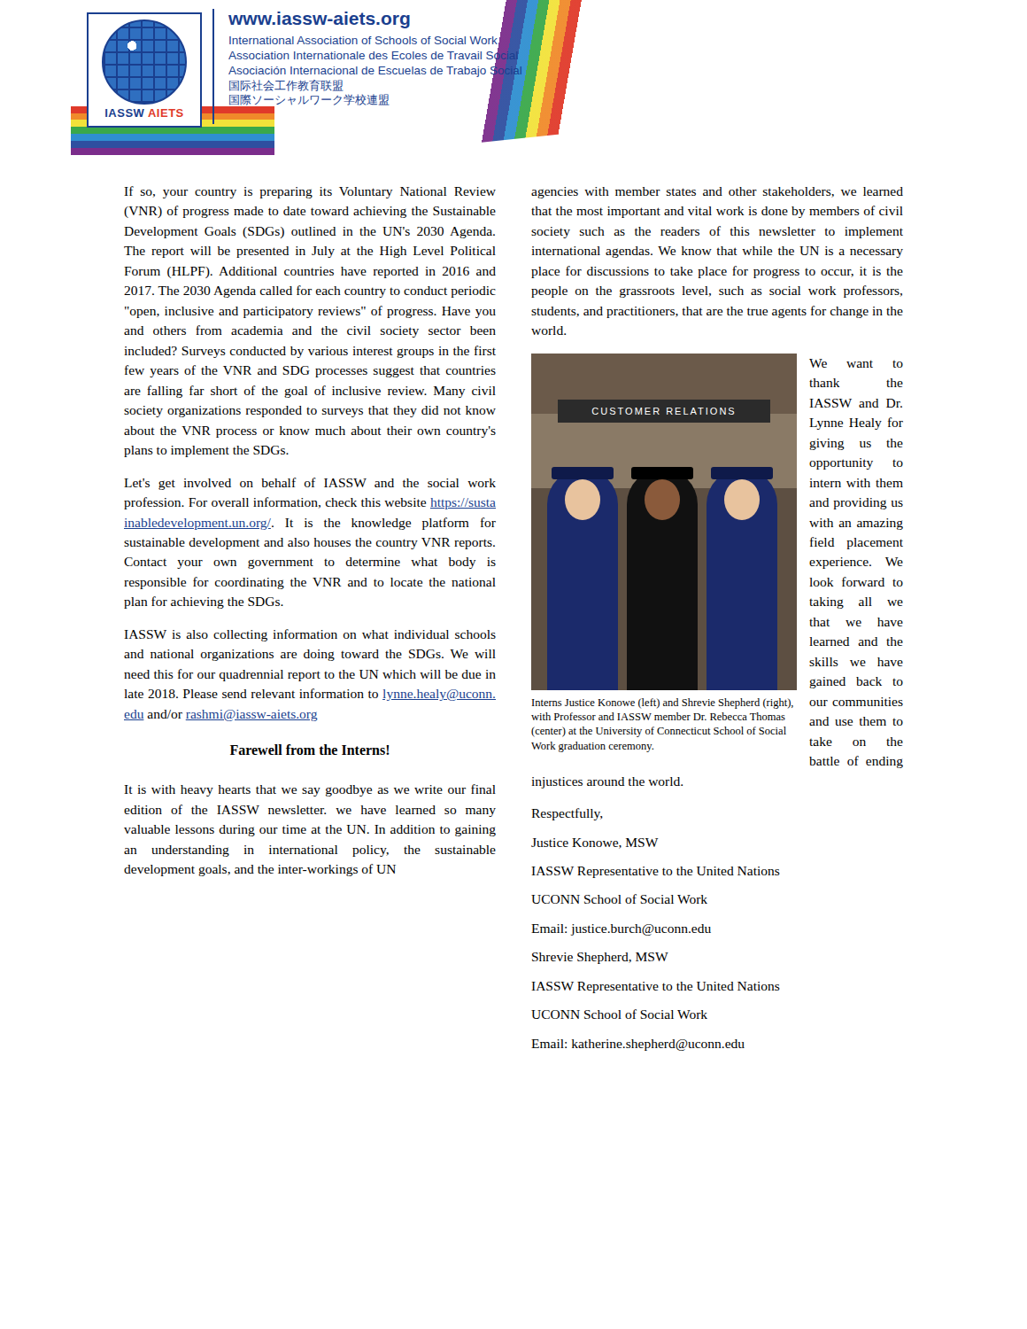IASSW AIETS
www.iassw-aiets.org
International Association of Schools of Social Work
Association Internationale des Ecoles de Travail Social
Asociación Internacional de Escuelas de Trabajo Social
国际社会工作教育联盟
国際ソーシャルワーク学校連盟
If so, your country is preparing its Voluntary National Review (VNR) of progress made to date toward achieving the Sustainable Development Goals (SDGs) outlined in the UN's 2030 Agenda. The report will be presented in July at the High Level Political Forum (HLPF). Additional countries have reported in 2016 and 2017. The 2030 Agenda called for each country to conduct periodic "open, inclusive and participatory reviews" of progress. Have you and others from academia and the civil society sector been included? Surveys conducted by various interest groups in the first few years of the VNR and SDG processes suggest that countries are falling far short of the goal of inclusive review. Many civil society organizations responded to surveys that they did not know about the VNR process or know much about their own country's plans to implement the SDGs.
Let's get involved on behalf of IASSW and the social work profession. For overall information, check this website https://sustainabledevelopment.un.org/. It is the knowledge platform for sustainable development and also houses the country VNR reports. Contact your own government to determine what body is responsible for coordinating the VNR and to locate the national plan for achieving the SDGs.
IASSW is also collecting information on what individual schools and national organizations are doing toward the SDGs. We will need this for our quadrennial report to the UN which will be due in late 2018. Please send relevant information to lynne.healy@uconn.edu and/or rashmi@iassw-aiets.org
Farewell from the Interns!
It is with heavy hearts that we say goodbye as we write our final edition of the IASSW newsletter. we have learned so many valuable lessons during our time at the UN. In addition to gaining an understanding in international policy, the sustainable development goals, and the inter-workings of UN
agencies with member states and other stakeholders, we learned that the most important and vital work is done by members of civil society such as the readers of this newsletter to implement international agendas. We know that while the UN is a necessary place for discussions to take place for progress to occur, it is the people on the grassroots level, such as social work professors, students, and practitioners, that are the true agents for change in the world.
CUSTOMER RELATIONS
Interns Justice Konowe (left) and Shrevie Shepherd (right), with Professor and IASSW member Dr. Rebecca Thomas (center) at the University of Connecticut School of Social Work graduation ceremony.
We want to thank the IASSW and Dr. Lynne Healy for giving us the opportunity to intern with them and providing us with an amazing field placement experience. We look forward to taking all we that we have learned and the skills we have gained back to our communities and use them to take on the battle of ending injustices around the world.
Respectfully,
Justice Konowe, MSW
IASSW Representative to the United Nations
UCONN School of Social Work
Email: justice.burch@uconn.edu
Shrevie Shepherd, MSW
IASSW Representative to the United Nations
UCONN School of Social Work
Email: katherine.shepherd@uconn.edu